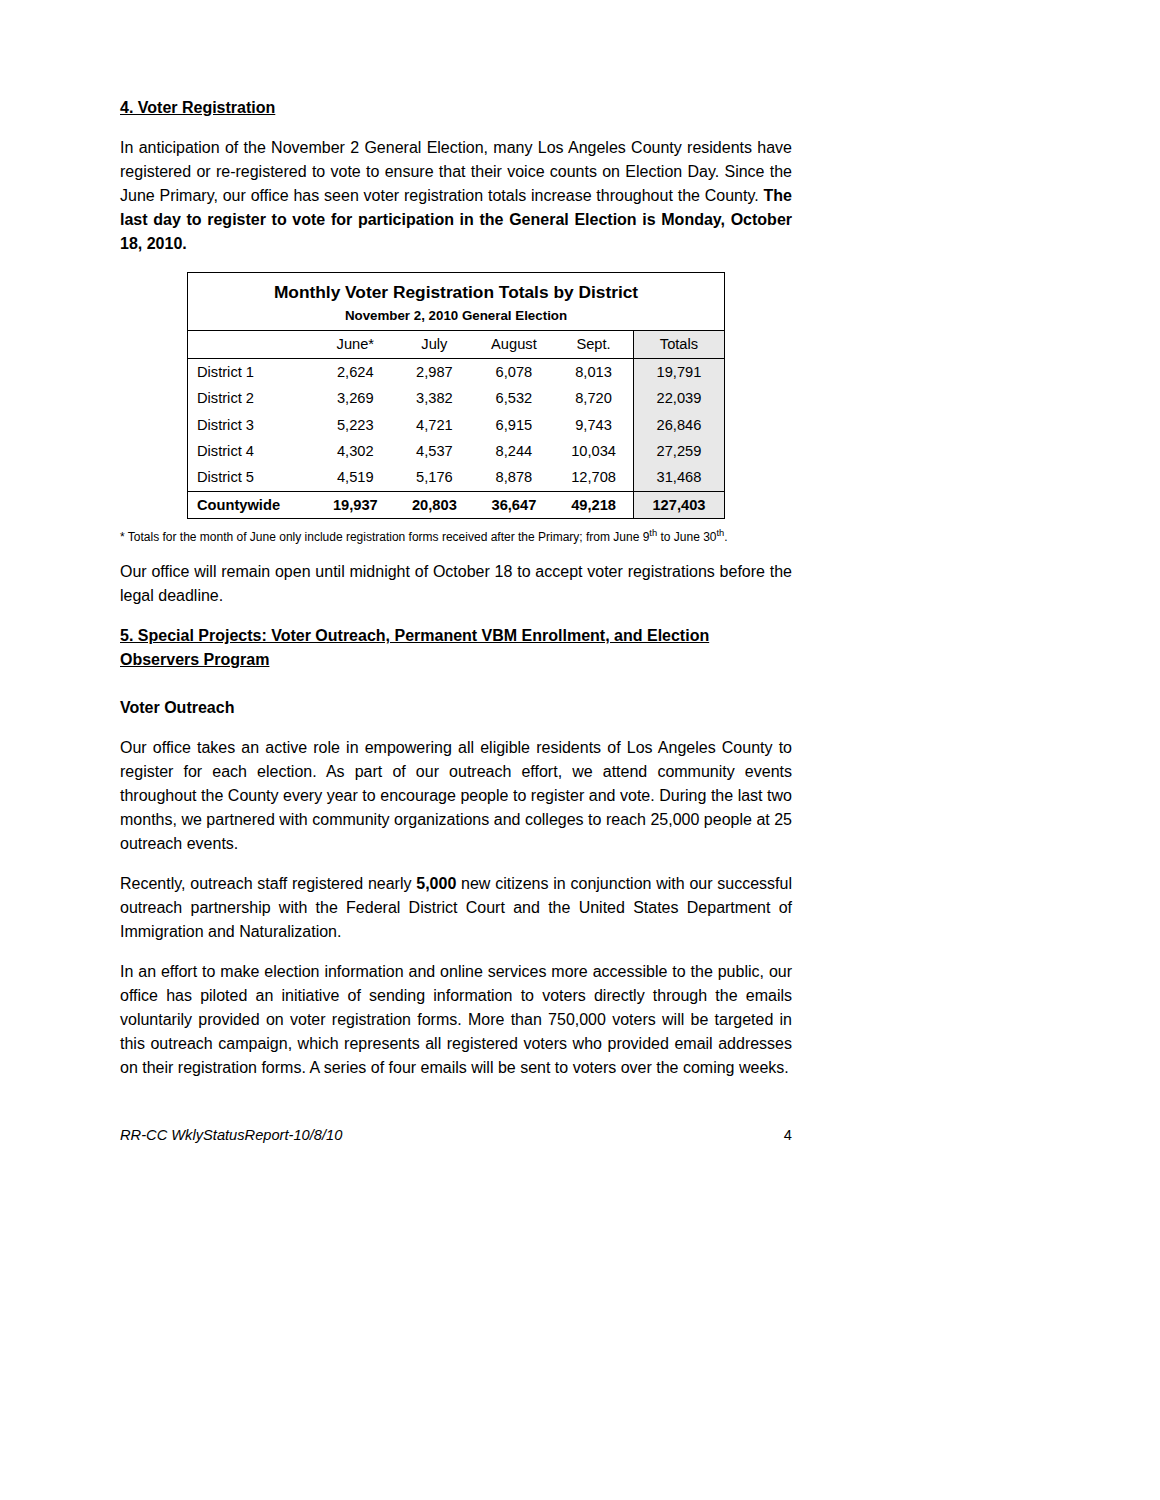4. Voter Registration
In anticipation of the November 2 General Election, many Los Angeles County residents have registered or re-registered to vote to ensure that their voice counts on Election Day. Since the June Primary, our office has seen voter registration totals increase throughout the County. The last day to register to vote for participation in the General Election is Monday, October 18, 2010.
Monthly Voter Registration Totals by District November 2, 2010 General Election
| | June* | July | August | Sept. | Totals |
| --- | --- | --- | --- | --- | --- |
| District 1 | 2,624 | 2,987 | 6,078 | 8,013 | 19,791 |
| District 2 | 3,269 | 3,382 | 6,532 | 8,720 | 22,039 |
| District 3 | 5,223 | 4,721 | 6,915 | 9,743 | 26,846 |
| District 4 | 4,302 | 4,537 | 8,244 | 10,034 | 27,259 |
| District 5 | 4,519 | 5,176 | 8,878 | 12,708 | 31,468 |
| Countywide | 19,937 | 20,803 | 36,647 | 49,218 | 127,403 |
* Totals for the month of June only include registration forms received after the Primary; from June 9th to June 30th.
Our office will remain open until midnight of October 18 to accept voter registrations before the legal deadline.
5. Special Projects: Voter Outreach, Permanent VBM Enrollment, and Election Observers Program
Voter Outreach
Our office takes an active role in empowering all eligible residents of Los Angeles County to register for each election. As part of our outreach effort, we attend community events throughout the County every year to encourage people to register and vote. During the last two months, we partnered with community organizations and colleges to reach 25,000 people at 25 outreach events.
Recently, outreach staff registered nearly 5,000 new citizens in conjunction with our successful outreach partnership with the Federal District Court and the United States Department of Immigration and Naturalization.
In an effort to make election information and online services more accessible to the public, our office has piloted an initiative of sending information to voters directly through the emails voluntarily provided on voter registration forms. More than 750,000 voters will be targeted in this outreach campaign, which represents all registered voters who provided email addresses on their registration forms. A series of four emails will be sent to voters over the coming weeks.
RR-CC WklyStatusReport-10/8/10 4